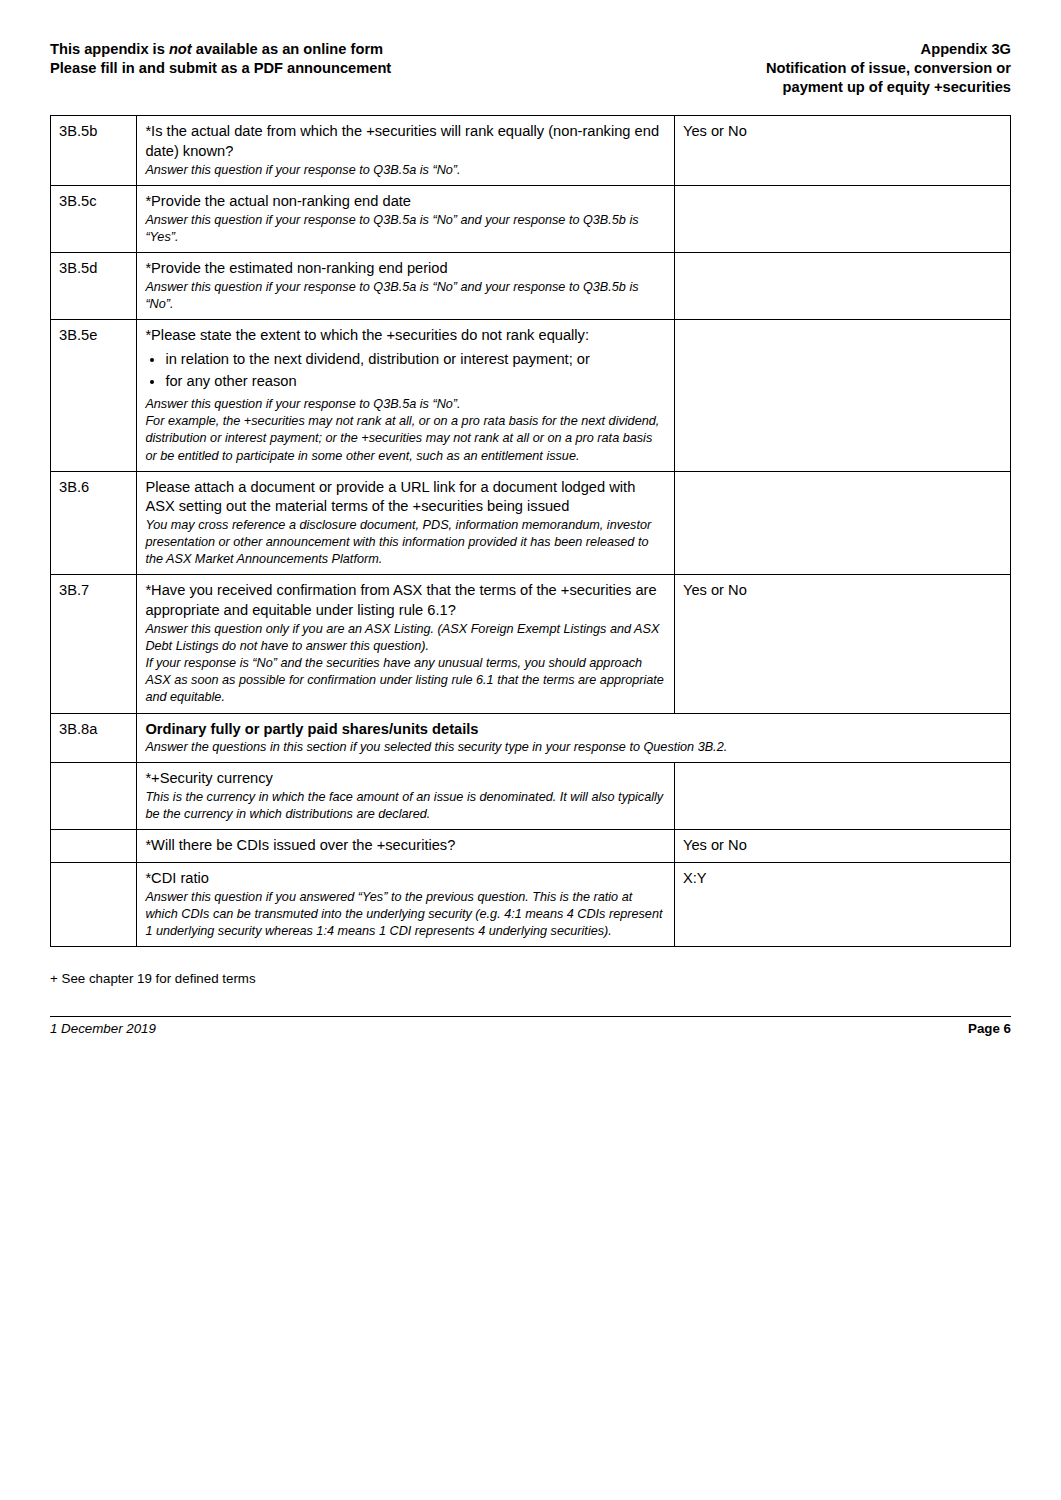This appendix is not available as an online form
Please fill in and submit as a PDF announcement
Appendix 3G
Notification of issue, conversion or
payment up of equity +securities
| 3B.5b | *Is the actual date from which the +securities will rank equally (non-ranking end date) known? Answer this question if your response to Q3B.5a is “No”. | Yes or No |
| 3B.5c | *Provide the actual non-ranking end date Answer this question if your response to Q3B.5a is “No” and your response to Q3B.5b is “Yes”. | |
| 3B.5d | *Provide the estimated non-ranking end period Answer this question if your response to Q3B.5a is “No” and your response to Q3B.5b is “No”. | |
| 3B.5e | *Please state the extent to which the +securities do not rank equally: in relation to the next dividend, distribution or interest payment; or for any other reason Answer this question if your response to Q3B.5a is “No”. For example, the +securities may not rank at all, or on a pro rata basis for the next dividend, distribution or interest payment; or the +securities may not rank at all or on a pro rata basis or be entitled to participate in some other event, such as an entitlement issue. | |
| 3B.6 | Please attach a document or provide a URL link for a document lodged with ASX setting out the material terms of the +securities being issued You may cross reference a disclosure document, PDS, information memorandum, investor presentation or other announcement with this information provided it has been released to the ASX Market Announcements Platform. | |
| 3B.7 | *Have you received confirmation from ASX that the terms of the +securities are appropriate and equitable under listing rule 6.1? Answer this question only if you are an ASX Listing. (ASX Foreign Exempt Listings and ASX Debt Listings do not have to answer this question). If your response is “No” and the securities have any unusual terms, you should approach ASX as soon as possible for confirmation under listing rule 6.1 that the terms are appropriate and equitable. | Yes or No |
| 3B.8a | Ordinary fully or partly paid shares/units details Answer the questions in this section if you selected this security type in your response to Question 3B.2. |
| | *+Security currency This is the currency in which the face amount of an issue is denominated. It will also typically be the currency in which distributions are declared. | |
| | *Will there be CDIs issued over the +securities? | Yes or No |
| | *CDI ratio Answer this question if you answered “Yes” to the previous question. This is the ratio at which CDIs can be transmuted into the underlying security (e.g. 4:1 means 4 CDIs represent 1 underlying security whereas 1:4 means 1 CDI represents 4 underlying securities). | X:Y |
+ See chapter 19 for defined terms
1 December 2019
Page 6